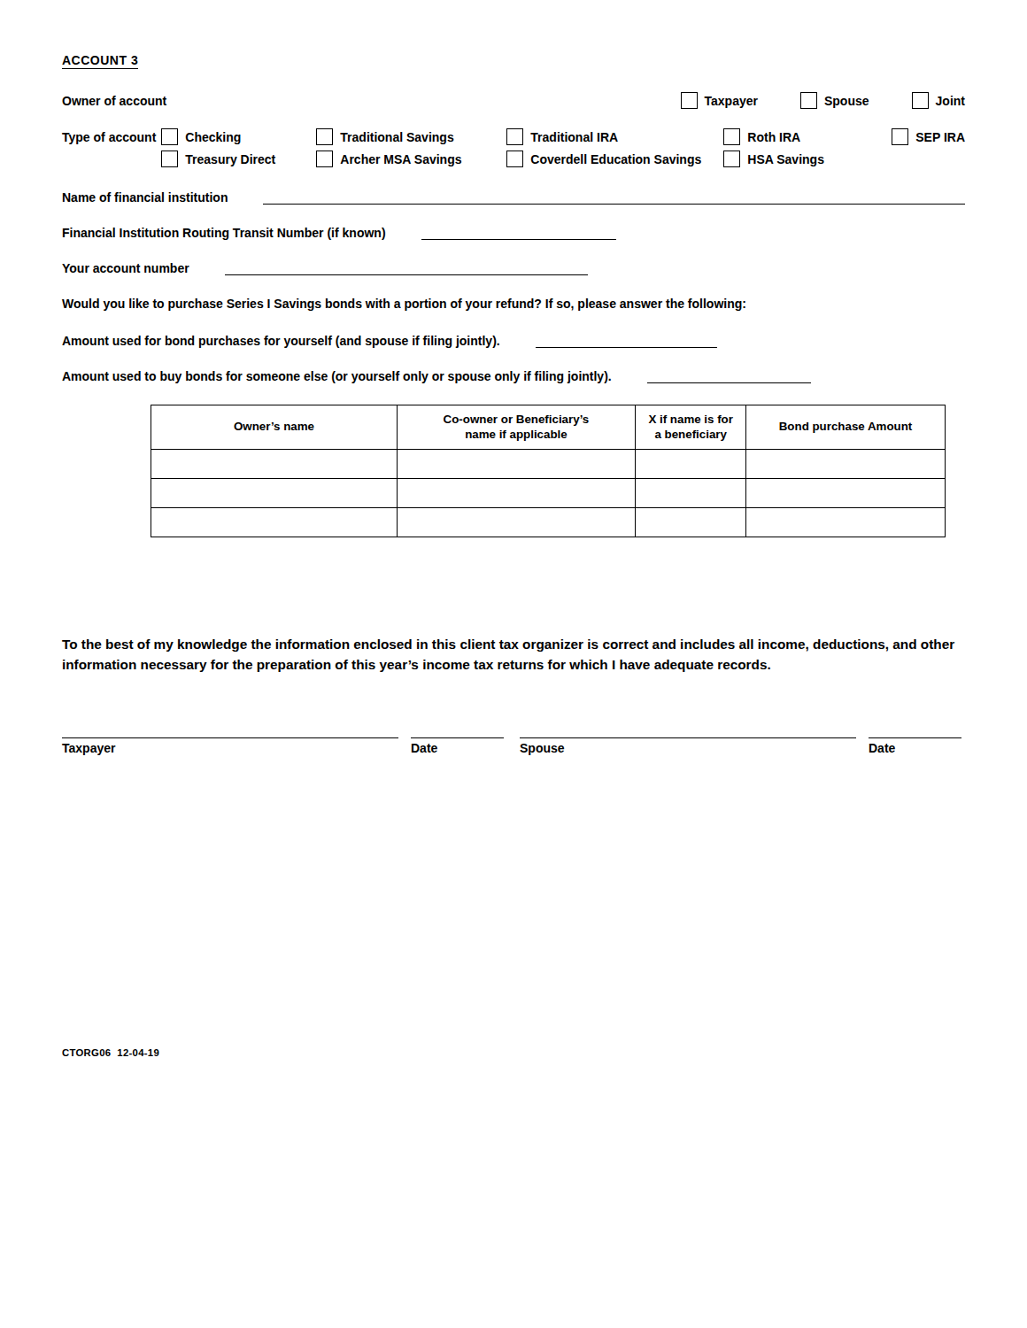ACCOUNT 3
Owner of account
Taxpayer
Spouse
Joint
Type of account
Checking
Traditional Savings
Traditional IRA
Roth IRA
Treasury Direct
Archer MSA Savings
Coverdell Education Savings
HSA Savings
SEP IRA
Name of financial institution
Financial Institution Routing Transit Number (if known)
Your account number
Would you like to purchase Series I Savings bonds with a portion of your refund? If so, please answer the following:
Amount used for bond purchases for yourself (and spouse if filing jointly).
Amount used to buy bonds for someone else (or yourself only or spouse only if filing jointly).
| Owner’s name | Co-owner or Beneficiary’s name if applicable | X if name is for a beneficiary | Bond purchase Amount |
| --- | --- | --- | --- |
To the best of my knowledge the information enclosed in this client tax organizer is correct and includes all income, deductions, and other information necessary for the preparation of this year’s income tax returns for which I have adequate records.
Taxpayer
Date
Spouse
Date
CTORG06 12-04-19